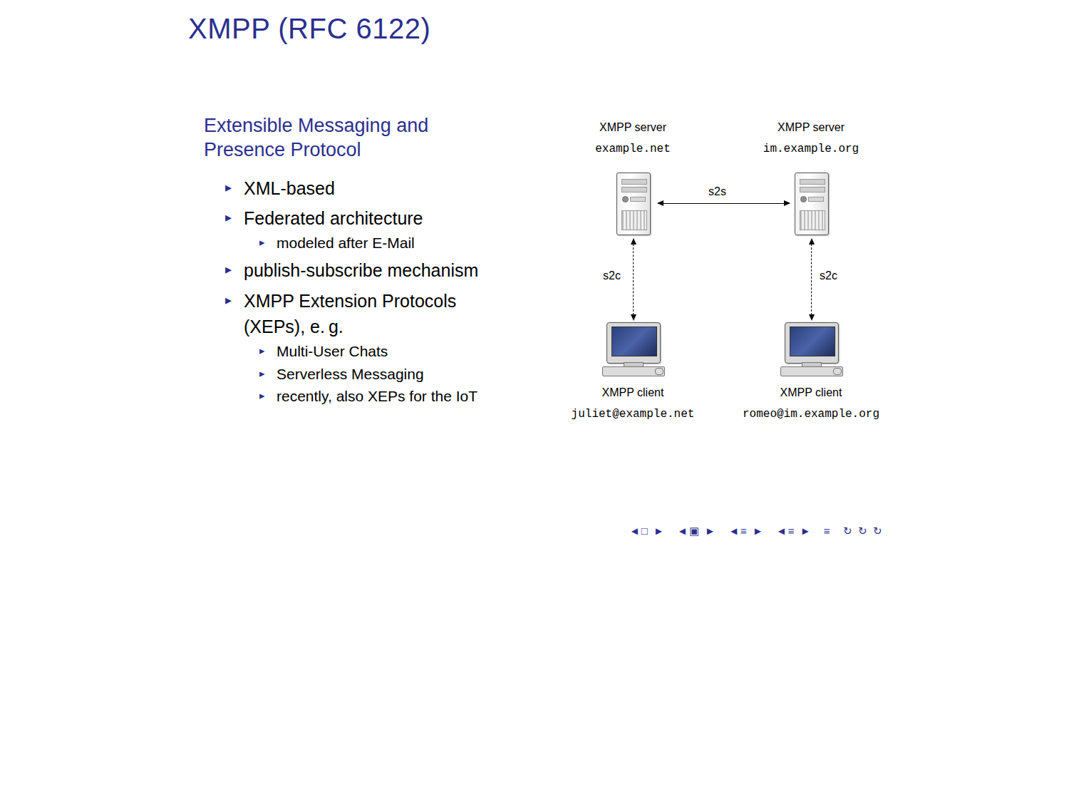XMPP (RFC 6122)
Extensible Messaging and
Presence Protocol
XML-based
Federated architecture
modeled after E-Mail
publish-subscribe mechanism
XMPP Extension Protocols (XEPs), e. g.
Multi-User Chats
Serverless Messaging
recently, also XEPs for the IoT
XMPP server
example.net
XMPP server
im.example.org
s2s
s2c
s2c
XMPP client
juliet@example.net
XMPP client
romeo@im.example.org
◄□ ► ◄▣ ► ◄≡ ► ◄≡ ► ≡ ↻ ↻ ↻